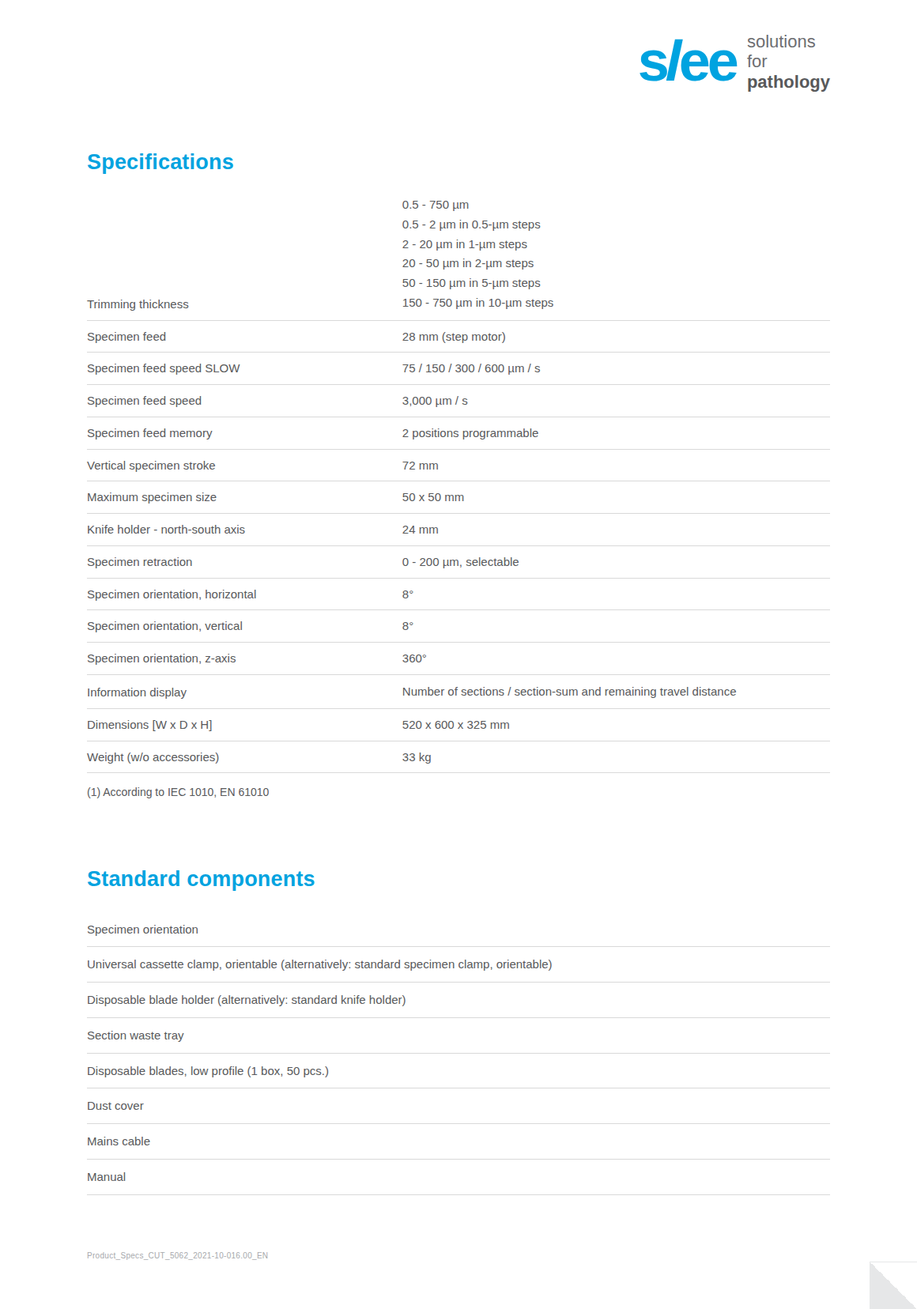slee
solutions
for
pathology
Specifications
| Trimming thickness | 0.5 - 750 µm 0.5 - 2 µm in 0.5-µm steps 2 - 20 µm in 1-µm steps 20 - 50 µm in 2-µm steps 50 - 150 µm in 5-µm steps 150 - 750 µm in 10-µm steps |
| Specimen feed | 28 mm (step motor) |
| Specimen feed speed SLOW | 75 / 150 / 300 / 600 µm / s |
| Specimen feed speed | 3,000 µm / s |
| Specimen feed memory | 2 positions programmable |
| Vertical specimen stroke | 72 mm |
| Maximum specimen size | 50 x 50 mm |
| Knife holder - north-south axis | 24 mm |
| Specimen retraction | 0 - 200 µm, selectable |
| Specimen orientation, horizontal | 8° |
| Specimen orientation, vertical | 8° |
| Specimen orientation, z-axis | 360° |
| Information display | Number of sections / section-sum and remaining travel distance |
| Dimensions [W x D x H] | 520 x 600 x 325 mm |
| Weight (w/o accessories) | 33 kg |
(1) According to IEC 1010, EN 61010
Standard components
| Specimen orientation |
| Universal cassette clamp, orientable (alternatively: standard specimen clamp, orientable) |
| Disposable blade holder (alternatively: standard knife holder) |
| Section waste tray |
| Disposable blades, low profile (1 box, 50 pcs.) |
| Dust cover |
| Mains cable |
| Manual |
Product_Specs_CUT_5062_2021-10-016.00_EN